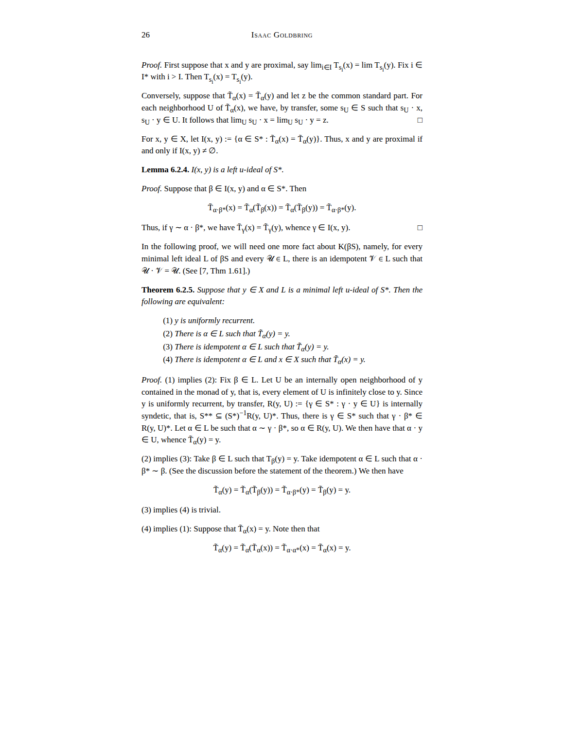26 Isaac Goldbring
Proof. First suppose that x and y are proximal, say limi∈I Tsi(x) = lim Tsi(y). Fix i ∈ I* with i > I. Then Tsi(x) = Tsi(y).
Conversely, suppose that T̃α(x) = T̃α(y) and let z be the common standard part. For each neighborhood U of T̃α(x), we have, by transfer, some sU ∈ S such that sU · x, sU · y ∈ U. It follows that limU sU · x = limU sU · y = z. □
For x, y ∈ X, let I(x, y) := {α ∈ S* : T̃α(x) = T̃α(y)}. Thus, x and y are proximal if and only if I(x, y) ≠ ∅.
Lemma 6.2.4. I(x, y) is a left u-ideal of S*.
Proof. Suppose that β ∈ I(x, y) and α ∈ S*. Then
T̃α·β*(x) = T̃α(T̃β(x)) = T̃α(T̃β(y)) = T̃α·β*(y).
Thus, if γ ∼ α · β*, we have T̃γ(x) = T̃γ(y), whence γ ∈ I(x, y). □
In the following proof, we will need one more fact about K(βS), namely, for every minimal left ideal L of βS and every 𝒰 ∈ L, there is an idempotent 𝒱 ∈ L such that 𝒰 · 𝒱 = 𝒰. (See [7, Thm 1.61].)
Theorem 6.2.5. Suppose that y ∈ X and L is a minimal left u-ideal of S*. Then the following are equivalent:
(1) y is uniformly recurrent.
(2) There is α ∈ L such that T̃α(y) = y.
(3) There is idempotent α ∈ L such that T̃α(y) = y.
(4) There is idempotent α ∈ L and x ∈ X such that T̃α(x) = y.
Proof. (1) implies (2): Fix β ∈ L. Let U be an internally open neighborhood of y contained in the monad of y, that is, every element of U is infinitely close to y. Since y is uniformly recurrent, by transfer, R(y, U) := {γ ∈ S* : γ · y ∈ U} is internally syndetic, that is, S** ⊆ (S*)−1R(y, U)*. Thus, there is γ ∈ S* such that γ · β* ∈ R(y, U)*. Let α ∈ L be such that α ∼ γ · β*, so α ∈ R(y, U). We then have that α · y ∈ U, whence T̃α(y) = y.
(2) implies (3): Take β ∈ L such that Tβ(y) = y. Take idempotent α ∈ L such that α · β* ∼ β. (See the discussion before the statement of the theorem.) We then have
T̃α(y) = T̃α(T̃β(y)) = T̃α·β*(y) = T̃β(y) = y.
(3) implies (4) is trivial.
(4) implies (1): Suppose that T̃α(x) = y. Note then that
T̃α(y) = T̃α(T̃α(x)) = T̃α·α*(x) = T̃α(x) = y.